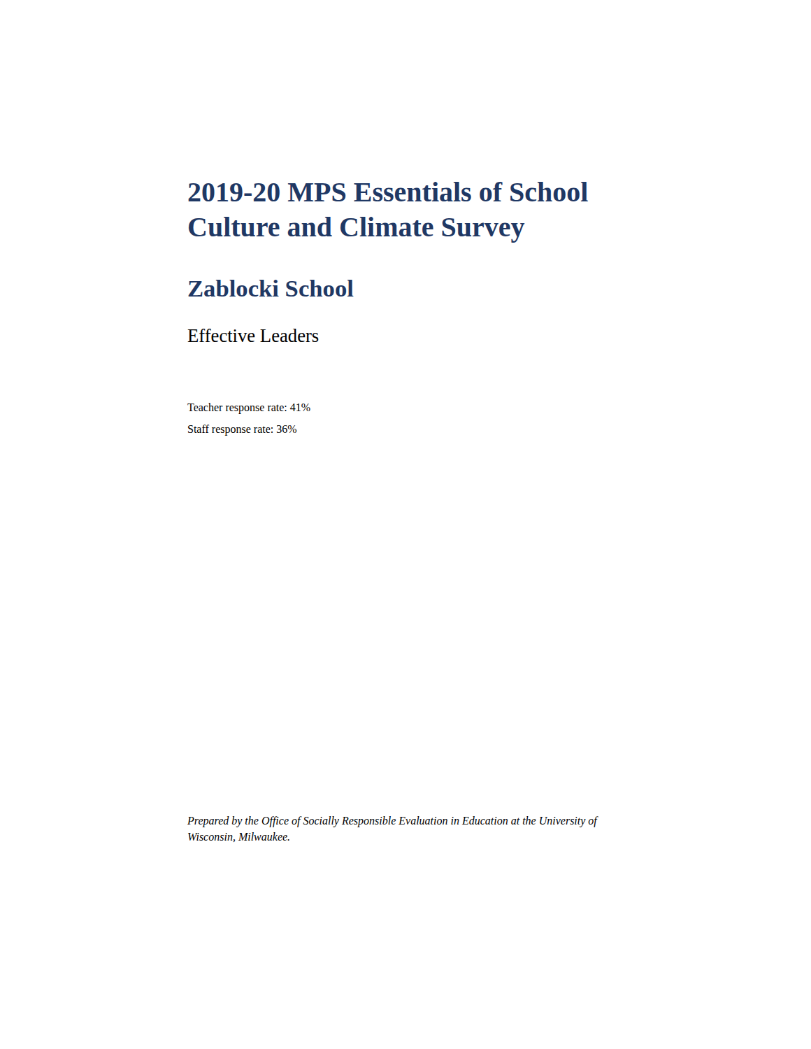2019-20 MPS Essentials of School Culture and Climate Survey
Zablocki School
Effective Leaders
Teacher response rate: 41%
Staff response rate: 36%
Prepared by the Office of Socially Responsible Evaluation in Education at the University of Wisconsin, Milwaukee.